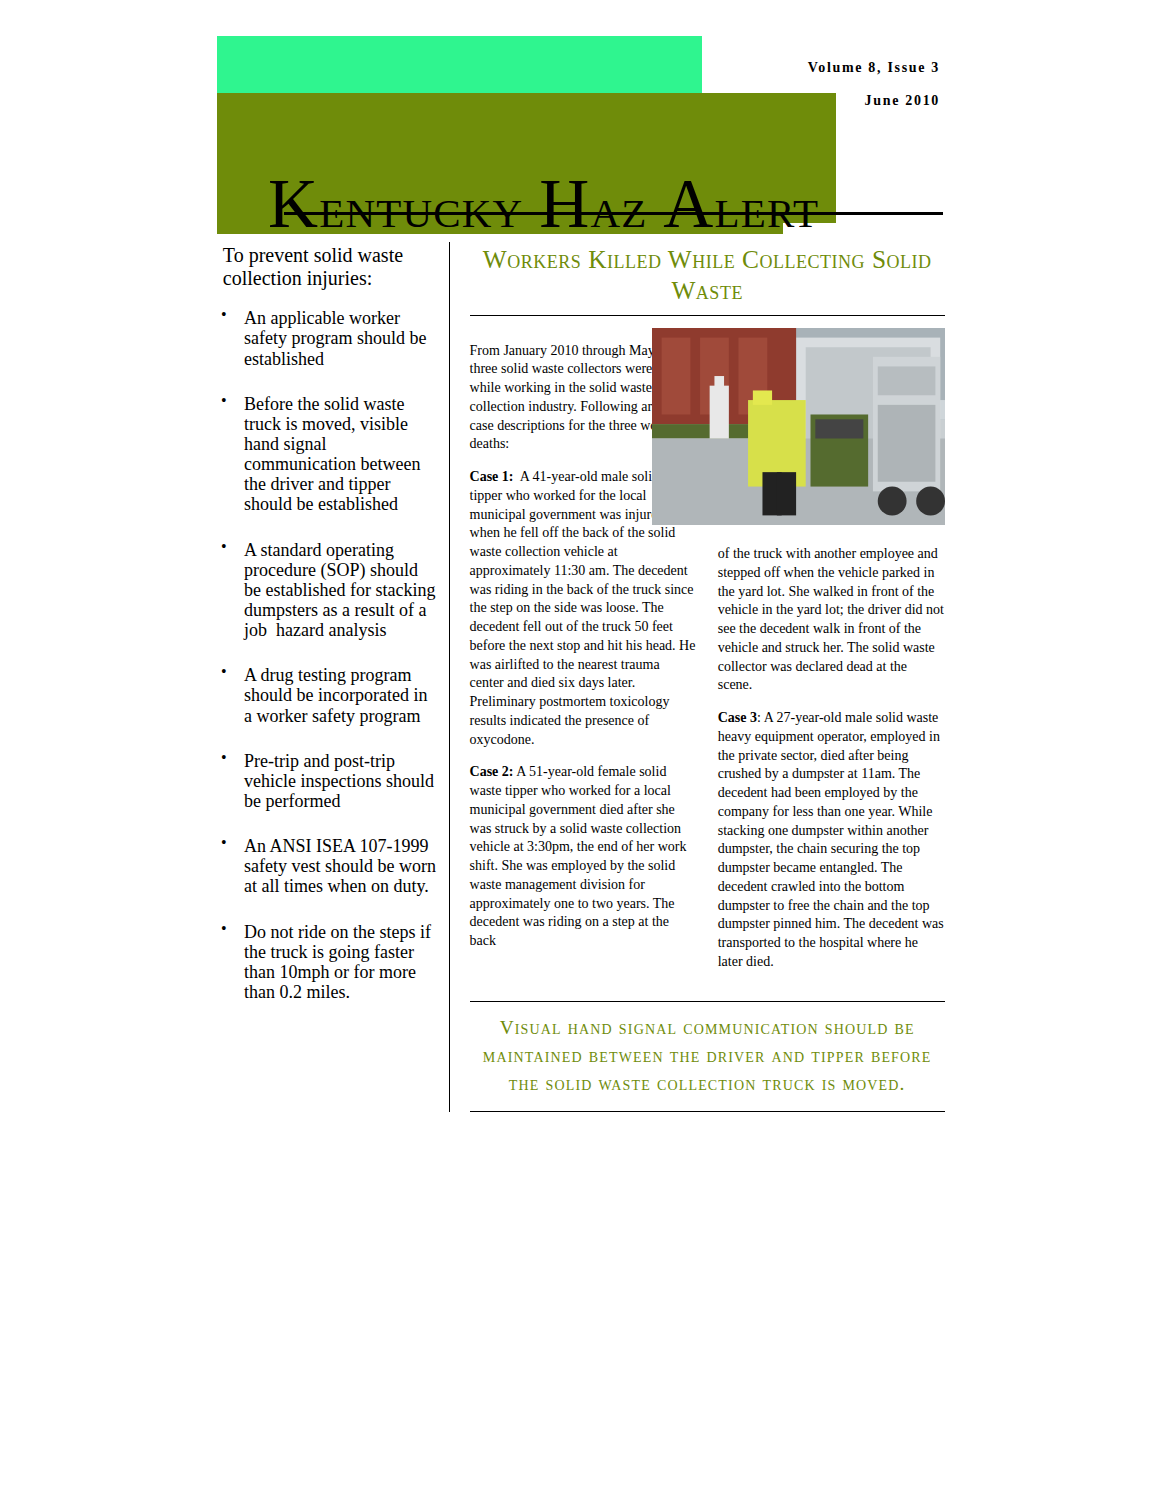Volume 8, Issue 3
June 2010
Kentucky Haz Alert
To prevent solid waste collection injuries:
An applicable worker safety program should be established
Before the solid waste truck is moved, visible hand signal communication between the driver and tipper should be established
A standard operating procedure (SOP) should be established for stacking dumpsters as a result of a job hazard analysis
A drug testing program should be incorporated in a worker safety program
Pre-trip and post-trip vehicle inspections should be performed
An ANSI ISEA 107-1999 safety vest should be worn at all times when on duty.
Do not ride on the steps if the truck is going faster than 10mph or for more than 0.2 miles.
Workers Killed While Collecting Solid Waste
From January 2010 through May 2010, three solid waste collectors were killed while working in the solid waste collection industry. Following are the case descriptions for the three worker deaths:
Case 1: A 41-year-old male solid waste tipper who worked for the local municipal government was injured when he fell off the back of the solid waste collection vehicle at approximately 11:30 am. The decedent was riding in the back of the truck since the step on the side was loose. The decedent fell out of the truck 50 feet before the next stop and hit his head. He was airlifted to the nearest trauma center and died six days later. Preliminary postmortem toxicology results indicated the presence of oxycodone.
Case 2: A 51-year-old female solid waste tipper who worked for a local municipal government died after she was struck by a solid waste collection vehicle at 3:30pm, the end of her work shift. She was employed by the solid waste management division for approximately one to two years. The decedent was riding on a step at the back
of the truck with another employee and stepped off when the vehicle parked in the yard lot. She walked in front of the vehicle in the yard lot; the driver did not see the decedent walk in front of the vehicle and struck her. The solid waste collector was declared dead at the scene.
Case 3: A 27-year-old male solid waste heavy equipment operator, employed in the private sector, died after being crushed by a dumpster at 11am. The decedent had been employed by the company for less than one year. While stacking one dumpster within another dumpster, the chain securing the top dumpster became entangled. The decedent crawled into the bottom dumpster to free the chain and the top dumpster pinned him. The decedent was transported to the hospital where he later died.
Visual hand signal communication should be maintained between the driver and tipper before the solid waste collection truck is moved.